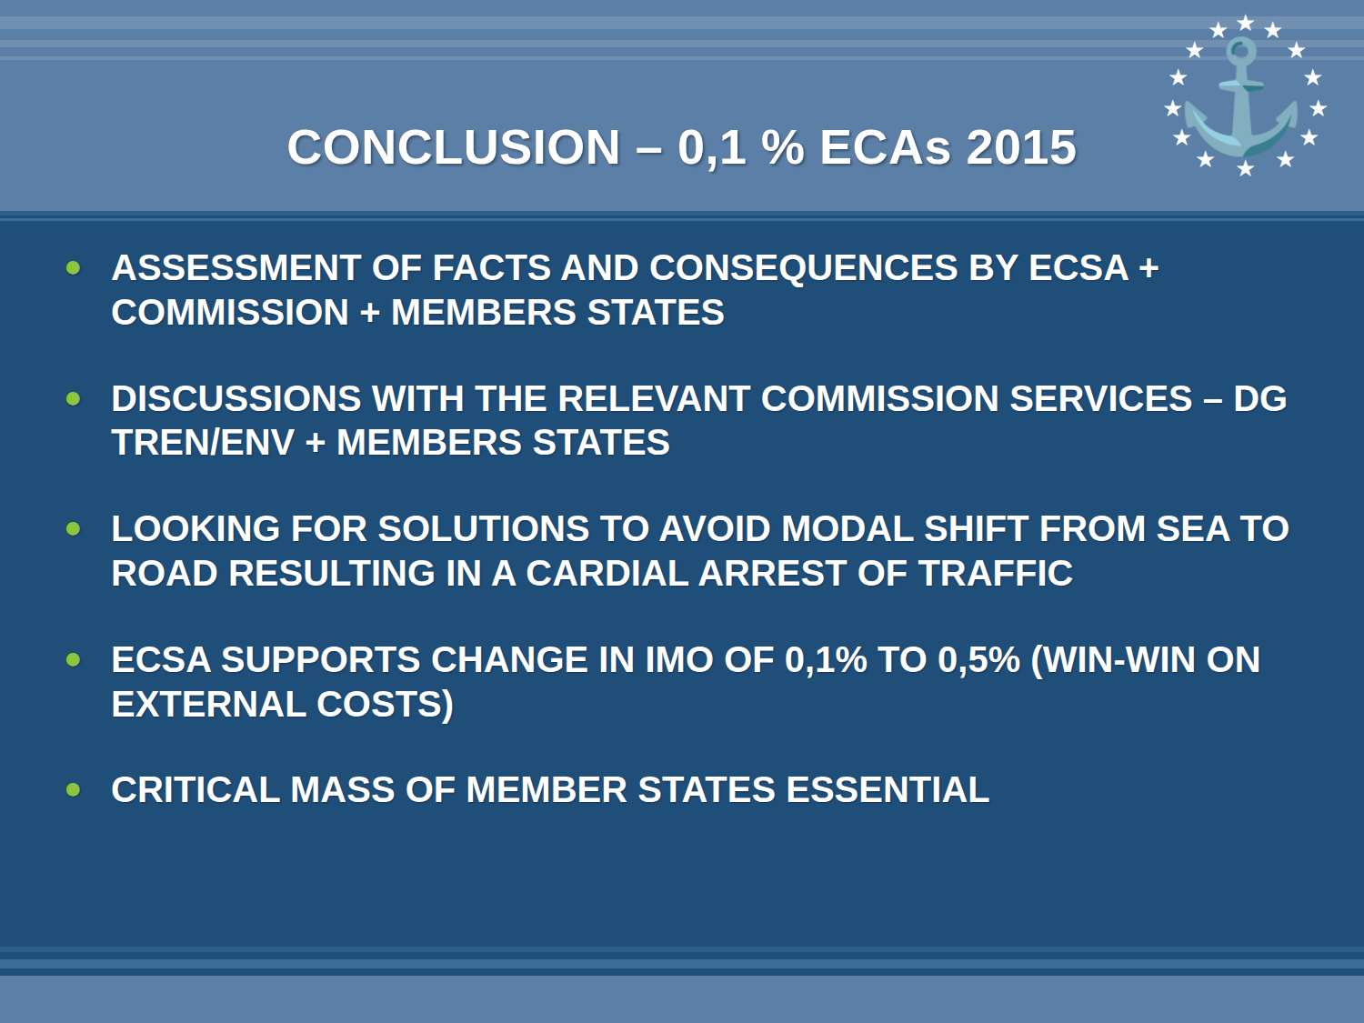CONCLUSION – 0,1 % ECAs 2015
★ ★ ★ ★ ★ ★ ★ ★ ★ ★ ★ ★ ★ ★
⚓
ASSESSMENT OF FACTS AND CONSEQUENCES BY ECSA + COMMISSION + MEMBERS STATES
DISCUSSIONS WITH THE RELEVANT COMMISSION SERVICES – DG TREN/ENV + MEMBERS STATES
LOOKING FOR SOLUTIONS TO AVOID MODAL SHIFT FROM SEA TO ROAD RESULTING IN A CARDIAL ARREST OF TRAFFIC
ECSA SUPPORTS CHANGE IN IMO OF 0,1% TO 0,5% (WIN-WIN ON EXTERNAL COSTS)
CRITICAL MASS OF MEMBER STATES ESSENTIAL